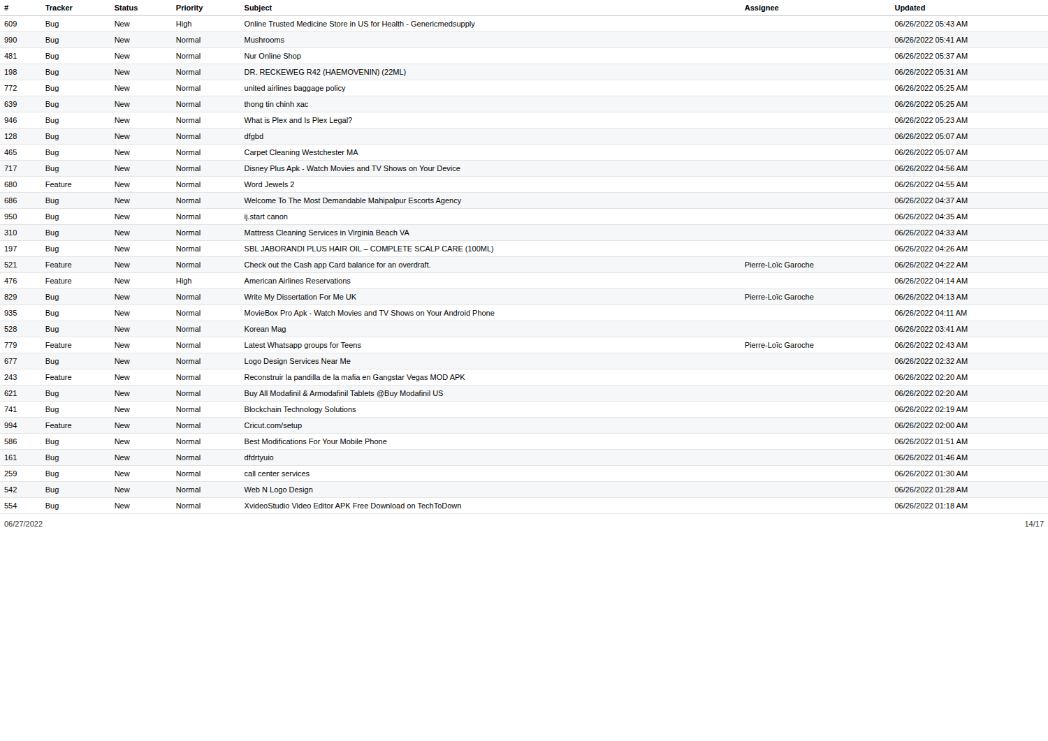| # | Tracker | Status | Priority | Subject | Assignee | Updated |
| --- | --- | --- | --- | --- | --- | --- |
| 609 | Bug | New | High | Online Trusted Medicine Store in US for Health - Genericmedsupply | | 06/26/2022 05:43 AM |
| 990 | Bug | New | Normal | Mushrooms | | 06/26/2022 05:41 AM |
| 481 | Bug | New | Normal | Nur Online Shop | | 06/26/2022 05:37 AM |
| 198 | Bug | New | Normal | DR. RECKEWEG R42 (HAEMOVENIN) (22ML) | | 06/26/2022 05:31 AM |
| 772 | Bug | New | Normal | united airlines baggage policy | | 06/26/2022 05:25 AM |
| 639 | Bug | New | Normal | thong tin chinh xac | | 06/26/2022 05:25 AM |
| 946 | Bug | New | Normal | What is Plex and Is Plex Legal? | | 06/26/2022 05:23 AM |
| 128 | Bug | New | Normal | dfgbd | | 06/26/2022 05:07 AM |
| 465 | Bug | New | Normal | Carpet Cleaning Westchester MA | | 06/26/2022 05:07 AM |
| 717 | Bug | New | Normal | Disney Plus Apk - Watch Movies and TV Shows on Your Device | | 06/26/2022 04:56 AM |
| 680 | Feature | New | Normal | Word Jewels 2 | | 06/26/2022 04:55 AM |
| 686 | Bug | New | Normal | Welcome To The Most Demandable Mahipalpur Escorts Agency | | 06/26/2022 04:37 AM |
| 950 | Bug | New | Normal | ij.start canon | | 06/26/2022 04:35 AM |
| 310 | Bug | New | Normal | Mattress Cleaning Services in Virginia Beach VA | | 06/26/2022 04:33 AM |
| 197 | Bug | New | Normal | SBL JABORANDI PLUS HAIR OIL – COMPLETE SCALP CARE (100ML) | | 06/26/2022 04:26 AM |
| 521 | Feature | New | Normal | Check out the Cash app Card balance for an overdraft. | Pierre-Loïc Garoche | 06/26/2022 04:22 AM |
| 476 | Feature | New | High | American Airlines Reservations | | 06/26/2022 04:14 AM |
| 829 | Bug | New | Normal | Write My Dissertation For Me UK | Pierre-Loïc Garoche | 06/26/2022 04:13 AM |
| 935 | Bug | New | Normal | MovieBox Pro Apk - Watch Movies and TV Shows on Your Android Phone | | 06/26/2022 04:11 AM |
| 528 | Bug | New | Normal | Korean Mag | | 06/26/2022 03:41 AM |
| 779 | Feature | New | Normal | Latest Whatsapp groups for Teens | Pierre-Loïc Garoche | 06/26/2022 02:43 AM |
| 677 | Bug | New | Normal | Logo Design Services Near Me | | 06/26/2022 02:32 AM |
| 243 | Feature | New | Normal | Reconstruir la pandilla de la mafia en Gangstar Vegas MOD APK | | 06/26/2022 02:20 AM |
| 621 | Bug | New | Normal | Buy All Modafinil & Armodafinil Tablets @Buy Modafinil US | | 06/26/2022 02:20 AM |
| 741 | Bug | New | Normal | Blockchain Technology Solutions | | 06/26/2022 02:19 AM |
| 994 | Feature | New | Normal | Cricut.com/setup | | 06/26/2022 02:00 AM |
| 586 | Bug | New | Normal | Best Modifications For Your Mobile Phone | | 06/26/2022 01:51 AM |
| 161 | Bug | New | Normal | dfdrtyuio | | 06/26/2022 01:46 AM |
| 259 | Bug | New | Normal | call center services | | 06/26/2022 01:30 AM |
| 542 | Bug | New | Normal | Web N Logo Design | | 06/26/2022 01:28 AM |
| 554 | Bug | New | Normal | XvideoStudio Video Editor APK Free Download on TechToDown | | 06/26/2022 01:18 AM |
06/27/2022
14/17